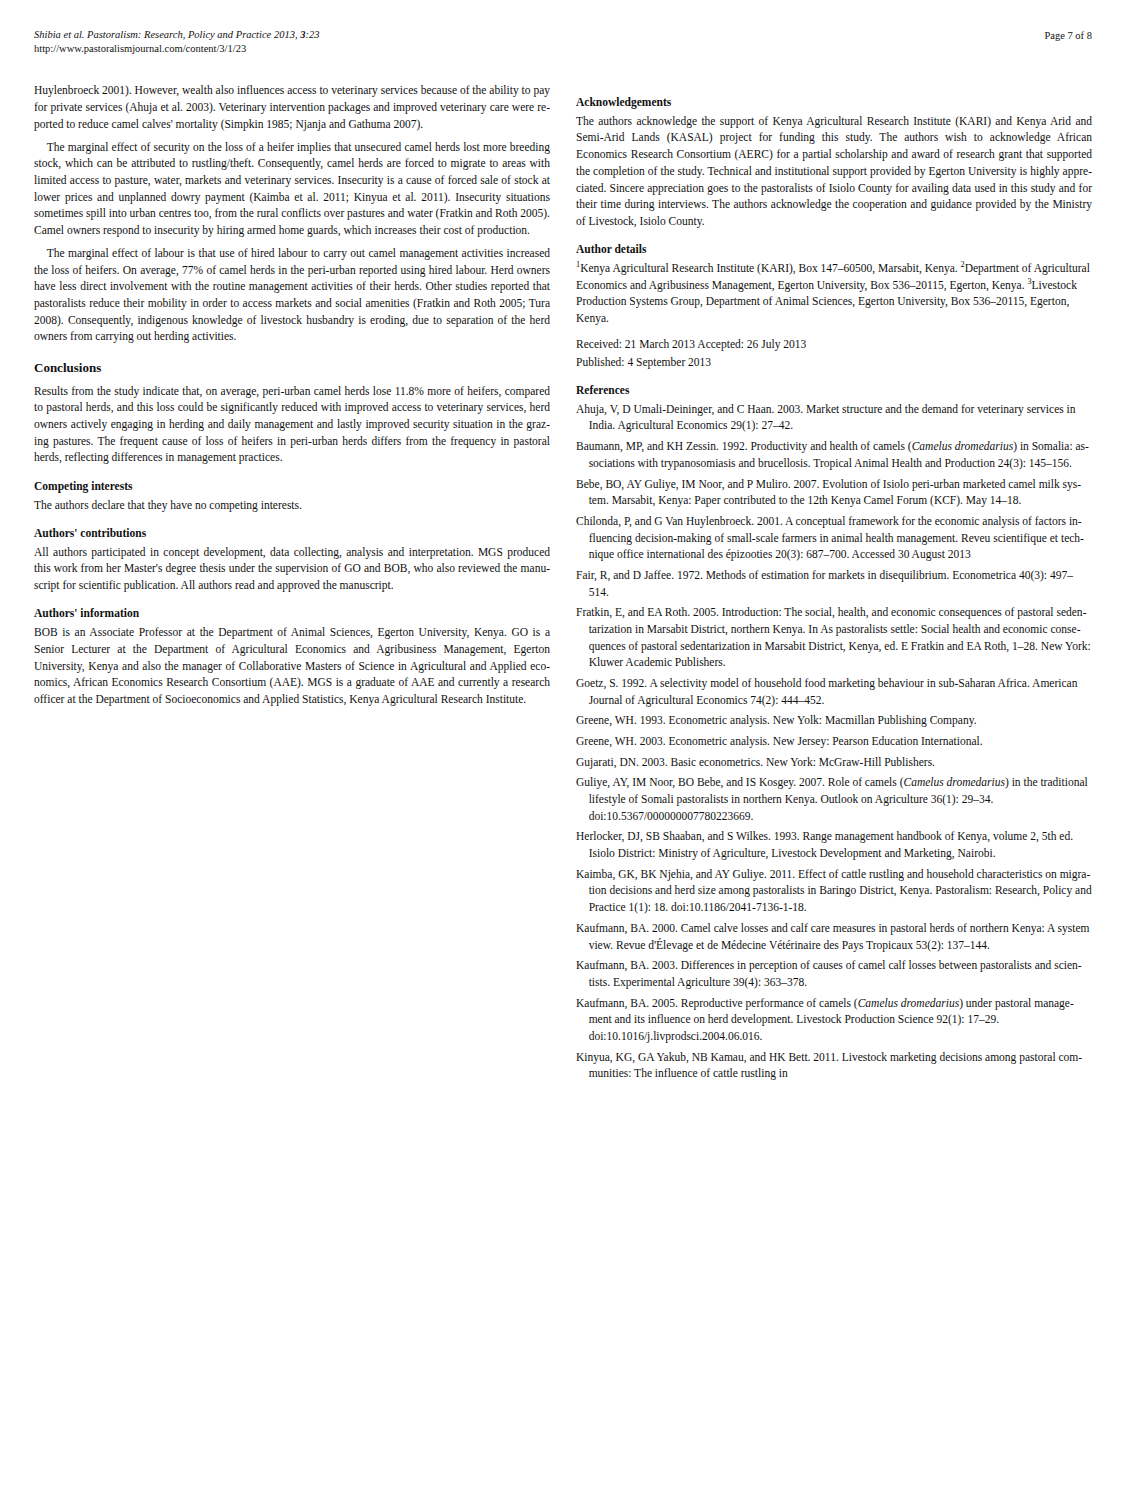Shibia et al. Pastoralism: Research, Policy and Practice 2013, 3:23
http://www.pastoralismjournal.com/content/3/1/23
Page 7 of 8
Huylenbroeck 2001). However, wealth also influences access to veterinary services because of the ability to pay for private services (Ahuja et al. 2003). Veterinary intervention packages and improved veterinary care were reported to reduce camel calves' mortality (Simpkin 1985; Njanja and Gathuma 2007).
The marginal effect of security on the loss of a heifer implies that unsecured camel herds lost more breeding stock, which can be attributed to rustling/theft. Consequently, camel herds are forced to migrate to areas with limited access to pasture, water, markets and veterinary services. Insecurity is a cause of forced sale of stock at lower prices and unplanned dowry payment (Kaimba et al. 2011; Kinyua et al. 2011). Insecurity situations sometimes spill into urban centres too, from the rural conflicts over pastures and water (Fratkin and Roth 2005). Camel owners respond to insecurity by hiring armed home guards, which increases their cost of production.
The marginal effect of labour is that use of hired labour to carry out camel management activities increased the loss of heifers. On average, 77% of camel herds in the peri-urban reported using hired labour. Herd owners have less direct involvement with the routine management activities of their herds. Other studies reported that pastoralists reduce their mobility in order to access markets and social amenities (Fratkin and Roth 2005; Tura 2008). Consequently, indigenous knowledge of livestock husbandry is eroding, due to separation of the herd owners from carrying out herding activities.
Conclusions
Results from the study indicate that, on average, peri-urban camel herds lose 11.8% more of heifers, compared to pastoral herds, and this loss could be significantly reduced with improved access to veterinary services, herd owners actively engaging in herding and daily management and lastly improved security situation in the grazing pastures. The frequent cause of loss of heifers in peri-urban herds differs from the frequency in pastoral herds, reflecting differences in management practices.
Competing interests
The authors declare that they have no competing interests.
Authors' contributions
All authors participated in concept development, data collecting, analysis and interpretation. MGS produced this work from her Master's degree thesis under the supervision of GO and BOB, who also reviewed the manuscript for scientific publication. All authors read and approved the manuscript.
Authors' information
BOB is an Associate Professor at the Department of Animal Sciences, Egerton University, Kenya. GO is a Senior Lecturer at the Department of Agricultural Economics and Agribusiness Management, Egerton University, Kenya and also the manager of Collaborative Masters of Science in Agricultural and Applied economics, African Economics Research Consortium (AAE). MGS is a graduate of AAE and currently a research officer at the Department of Socioeconomics and Applied Statistics, Kenya Agricultural Research Institute.
Acknowledgements
The authors acknowledge the support of Kenya Agricultural Research Institute (KARI) and Kenya Arid and Semi-Arid Lands (KASAL) project for funding this study. The authors wish to acknowledge African Economics Research Consortium (AERC) for a partial scholarship and award of research grant that supported the completion of the study. Technical and institutional support provided by Egerton University is highly appreciated. Sincere appreciation goes to the pastoralists of Isiolo County for availing data used in this study and for their time during interviews. The authors acknowledge the cooperation and guidance provided by the Ministry of Livestock, Isiolo County.
Author details
1Kenya Agricultural Research Institute (KARI), Box 147–60500, Marsabit, Kenya. 2Department of Agricultural Economics and Agribusiness Management, Egerton University, Box 536–20115, Egerton, Kenya. 3Livestock Production Systems Group, Department of Animal Sciences, Egerton University, Box 536–20115, Egerton, Kenya.
Received: 21 March 2013 Accepted: 26 July 2013
Published: 4 September 2013
References
Ahuja, V, D Umali-Deininger, and C Haan. 2003. Market structure and the demand for veterinary services in India. Agricultural Economics 29(1): 27–42.
Baumann, MP, and KH Zessin. 1992. Productivity and health of camels (Camelus dromedarius) in Somalia: associations with trypanosomiasis and brucellosis. Tropical Animal Health and Production 24(3): 145–156.
Bebe, BO, AY Guliye, IM Noor, and P Muliro. 2007. Evolution of Isiolo peri-urban marketed camel milk system. Marsabit, Kenya: Paper contributed to the 12th Kenya Camel Forum (KCF). May 14–18.
Chilonda, P, and G Van Huylenbroeck. 2001. A conceptual framework for the economic analysis of factors influencing decision-making of small-scale farmers in animal health management. Reveu scientifique et technique office international des épizooties 20(3): 687–700. Accessed 30 August 2013
Fair, R, and D Jaffee. 1972. Methods of estimation for markets in disequilibrium. Econometrica 40(3): 497–514.
Fratkin, E, and EA Roth. 2005. Introduction: The social, health, and economic consequences of pastoral sedentarization in Marsabit District, northern Kenya. In As pastoralists settle: Social health and economic consequences of pastoral sedentarization in Marsabit District, Kenya, ed. E Fratkin and EA Roth, 1–28. New York: Kluwer Academic Publishers.
Goetz, S. 1992. A selectivity model of household food marketing behaviour in sub-Saharan Africa. American Journal of Agricultural Economics 74(2): 444–452.
Greene, WH. 1993. Econometric analysis. New Yolk: Macmillan Publishing Company.
Greene, WH. 2003. Econometric analysis. New Jersey: Pearson Education International.
Gujarati, DN. 2003. Basic econometrics. New York: McGraw-Hill Publishers.
Guliye, AY, IM Noor, BO Bebe, and IS Kosgey. 2007. Role of camels (Camelus dromedarius) in the traditional lifestyle of Somali pastoralists in northern Kenya. Outlook on Agriculture 36(1): 29–34. doi:10.5367/000000007780223669.
Herlocker, DJ, SB Shaaban, and S Wilkes. 1993. Range management handbook of Kenya, volume 2, 5th ed. Isiolo District: Ministry of Agriculture, Livestock Development and Marketing, Nairobi.
Kaimba, GK, BK Njehia, and AY Guliye. 2011. Effect of cattle rustling and household characteristics on migration decisions and herd size among pastoralists in Baringo District, Kenya. Pastoralism: Research, Policy and Practice 1(1): 18. doi:10.1186/2041-7136-1-18.
Kaufmann, BA. 2000. Camel calve losses and calf care measures in pastoral herds of northern Kenya: A system view. Revue d'Élevage et de Médecine Vétérinaire des Pays Tropicaux 53(2): 137–144.
Kaufmann, BA. 2003. Differences in perception of causes of camel calf losses between pastoralists and scientists. Experimental Agriculture 39(4): 363–378.
Kaufmann, BA. 2005. Reproductive performance of camels (Camelus dromedarius) under pastoral management and its influence on herd development. Livestock Production Science 92(1): 17–29. doi:10.1016/j.livprodsci.2004.06.016.
Kinyua, KG, GA Yakub, NB Kamau, and HK Bett. 2011. Livestock marketing decisions among pastoral communities: The influence of cattle rustling in